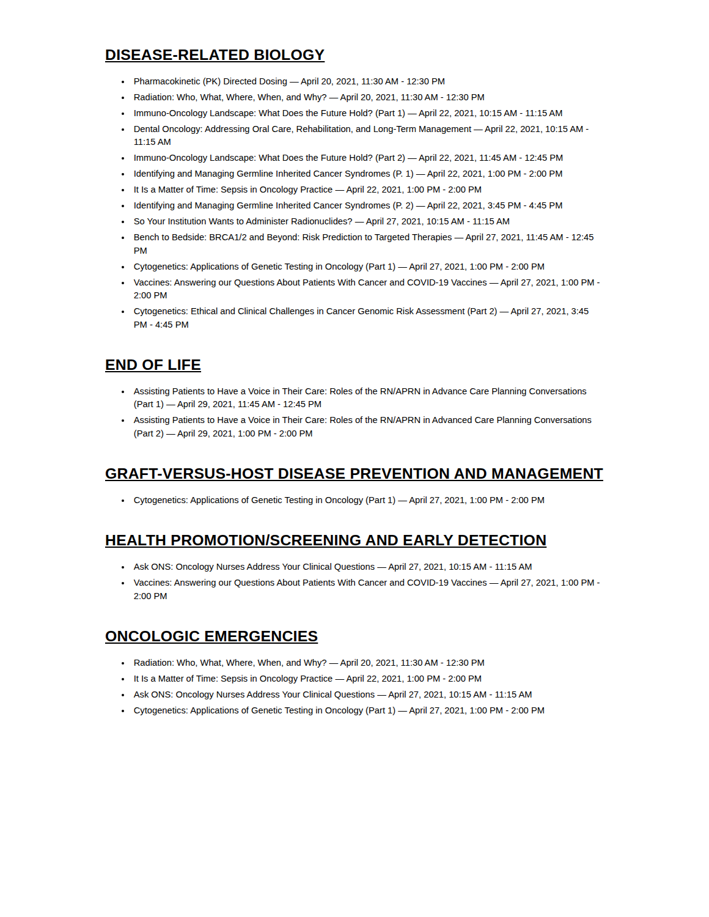Disease-Related Biology
Pharmacokinetic (PK) Directed Dosing — April 20, 2021, 11:30 AM - 12:30 PM
Radiation: Who, What, Where, When, and Why? — April 20, 2021, 11:30 AM - 12:30 PM
Immuno-Oncology Landscape: What Does the Future Hold? (Part 1) — April 22, 2021, 10:15 AM - 11:15 AM
Dental Oncology: Addressing Oral Care, Rehabilitation, and Long-Term Management — April 22, 2021, 10:15 AM - 11:15 AM
Immuno-Oncology Landscape: What Does the Future Hold? (Part 2) — April 22, 2021, 11:45 AM - 12:45 PM
Identifying and Managing Germline Inherited Cancer Syndromes (P. 1) — April 22, 2021, 1:00 PM - 2:00 PM
It Is a Matter of Time: Sepsis in Oncology Practice — April 22, 2021, 1:00 PM - 2:00 PM
Identifying and Managing Germline Inherited Cancer Syndromes (P. 2) — April 22, 2021, 3:45 PM - 4:45 PM
So Your Institution Wants to Administer Radionuclides? — April 27, 2021, 10:15 AM - 11:15 AM
Bench to Bedside: BRCA1/2 and Beyond: Risk Prediction to Targeted Therapies — April 27, 2021, 11:45 AM - 12:45 PM
Cytogenetics: Applications of Genetic Testing in Oncology (Part 1) — April 27, 2021, 1:00 PM - 2:00 PM
Vaccines: Answering our Questions About Patients With Cancer and COVID-19 Vaccines — April 27, 2021, 1:00 PM - 2:00 PM
Cytogenetics: Ethical and Clinical Challenges in Cancer Genomic Risk Assessment (Part 2) — April 27, 2021, 3:45 PM - 4:45 PM
End of Life
Assisting Patients to Have a Voice in Their Care: Roles of the RN/APRN in Advance Care Planning Conversations (Part 1) — April 29, 2021, 11:45 AM - 12:45 PM
Assisting Patients to Have a Voice in Their Care: Roles of the RN/APRN in Advanced Care Planning Conversations (Part 2) — April 29, 2021, 1:00 PM - 2:00 PM
Graft-Versus-Host Disease Prevention and Management
Cytogenetics: Applications of Genetic Testing in Oncology (Part 1) — April 27, 2021, 1:00 PM - 2:00 PM
Health Promotion/Screening and Early Detection
Ask ONS: Oncology Nurses Address Your Clinical Questions — April 27, 2021, 10:15 AM - 11:15 AM
Vaccines: Answering our Questions About Patients With Cancer and COVID-19 Vaccines — April 27, 2021, 1:00 PM - 2:00 PM
Oncologic Emergencies
Radiation: Who, What, Where, When, and Why? — April 20, 2021, 11:30 AM - 12:30 PM
It Is a Matter of Time: Sepsis in Oncology Practice — April 22, 2021, 1:00 PM - 2:00 PM
Ask ONS: Oncology Nurses Address Your Clinical Questions — April 27, 2021, 10:15 AM - 11:15 AM
Cytogenetics: Applications of Genetic Testing in Oncology (Part 1) — April 27, 2021, 1:00 PM - 2:00 PM